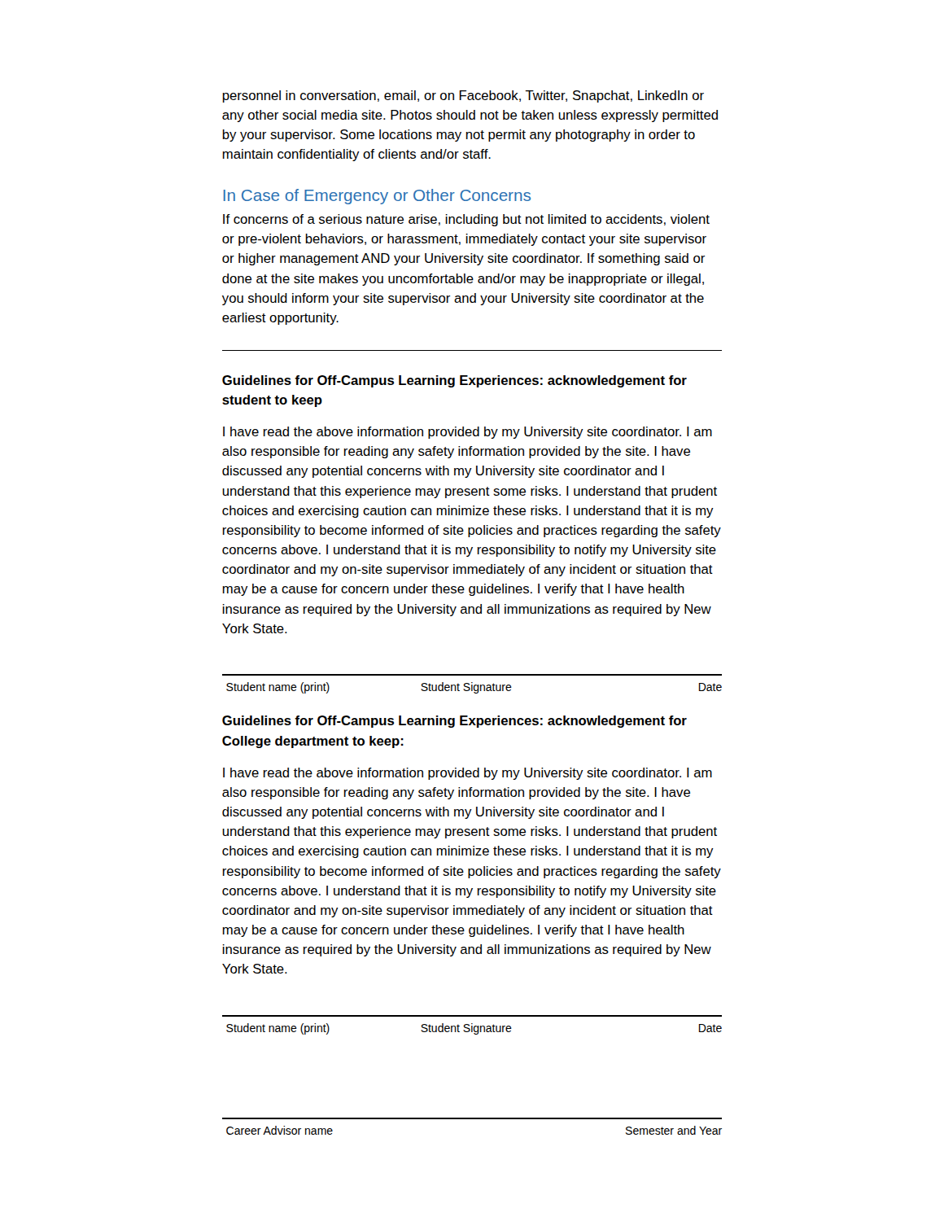personnel in conversation, email, or on Facebook, Twitter, Snapchat, LinkedIn or any other social media site. Photos should not be taken unless expressly permitted by your supervisor. Some locations may not permit any photography in order to maintain confidentiality of clients and/or staff.
In Case of Emergency or Other Concerns
If concerns of a serious nature arise, including but not limited to accidents, violent or pre-violent behaviors, or harassment, immediately contact your site supervisor or higher management AND your University site coordinator. If something said or done at the site makes you uncomfortable and/or may be inappropriate or illegal, you should inform your site supervisor and your University site coordinator at the earliest opportunity.
Guidelines for Off-Campus Learning Experiences: acknowledgement for student to keep
I have read the above information provided by my University site coordinator. I am also responsible for reading any safety information provided by the site. I have discussed any potential concerns with my University site coordinator and I understand that this experience may present some risks. I understand that prudent choices and exercising caution can minimize these risks. I understand that it is my responsibility to become informed of site policies and practices regarding the safety concerns above. I understand that it is my responsibility to notify my University site coordinator and my on-site supervisor immediately of any incident or situation that may be a cause for concern under these guidelines. I verify that I have health insurance as required by the University and all immunizations as required by New York State.
Student name (print) Student Signature Date
Guidelines for Off-Campus Learning Experiences: acknowledgement for College department to keep:
I have read the above information provided by my University site coordinator. I am also responsible for reading any safety information provided by the site. I have discussed any potential concerns with my University site coordinator and I understand that this experience may present some risks. I understand that prudent choices and exercising caution can minimize these risks. I understand that it is my responsibility to become informed of site policies and practices regarding the safety concerns above. I understand that it is my responsibility to notify my University site coordinator and my on-site supervisor immediately of any incident or situation that may be a cause for concern under these guidelines. I verify that I have health insurance as required by the University and all immunizations as required by New York State.
Student name (print) Student Signature Date
Career Advisor name Semester and Year